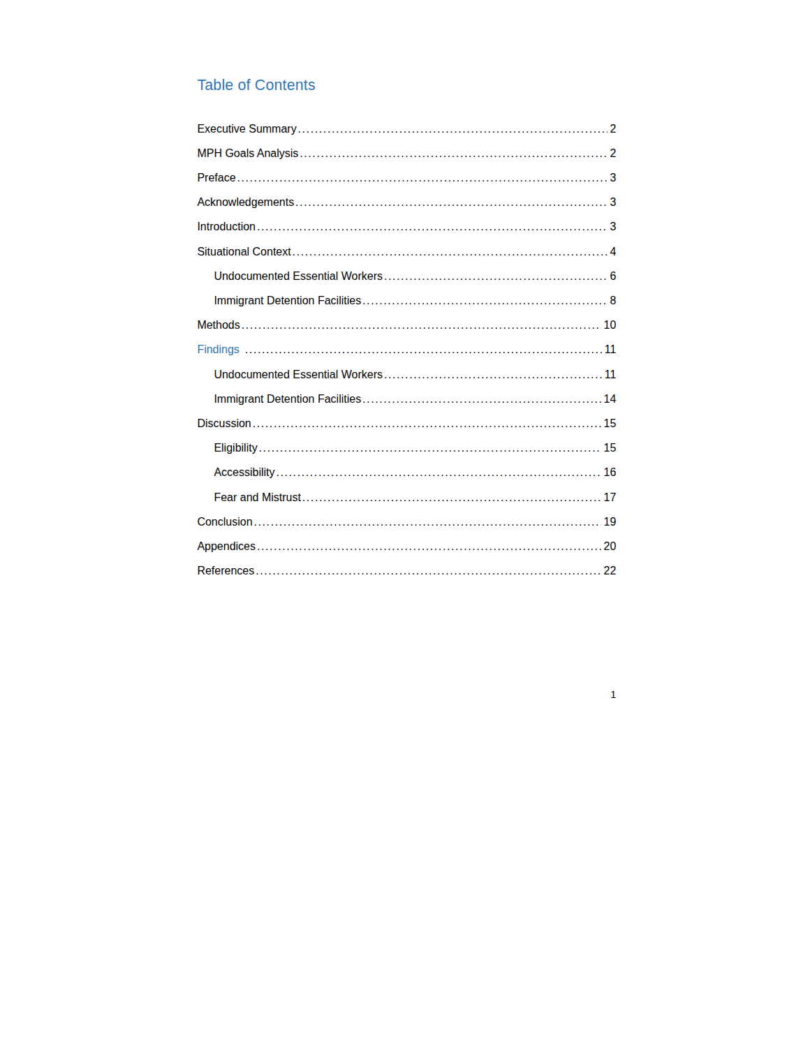Table of Contents
Executive Summary ........................................................................................................................... 2
MPH Goals Analysis ......................................................................................................................... 2
Preface ............................................................................................................................................. 3
Acknowledgements ......................................................................................................................... 3
Introduction .................................................................................................................................... 3
Situational Context ......................................................................................................................... 4
Undocumented Essential Workers ................................................................................................. 6
Immigrant Detention Facilities ....................................................................................................... 8
Methods ......................................................................................................................................... 10
Findings ....................................................................................................................................... 11
Undocumented Essential Workers ............................................................................................... 11
Immigrant Detention Facilities ..................................................................................................... 14
Discussion ..................................................................................................................................... 15
Eligibility ................................................................................................................................. 15
Accessibility ........................................................................................................................... 16
Fear and Mistrust ................................................................................................................... 17
Conclusion .................................................................................................................................... 19
Appendices ................................................................................................................................... 20
References .................................................................................................................................... 22
1